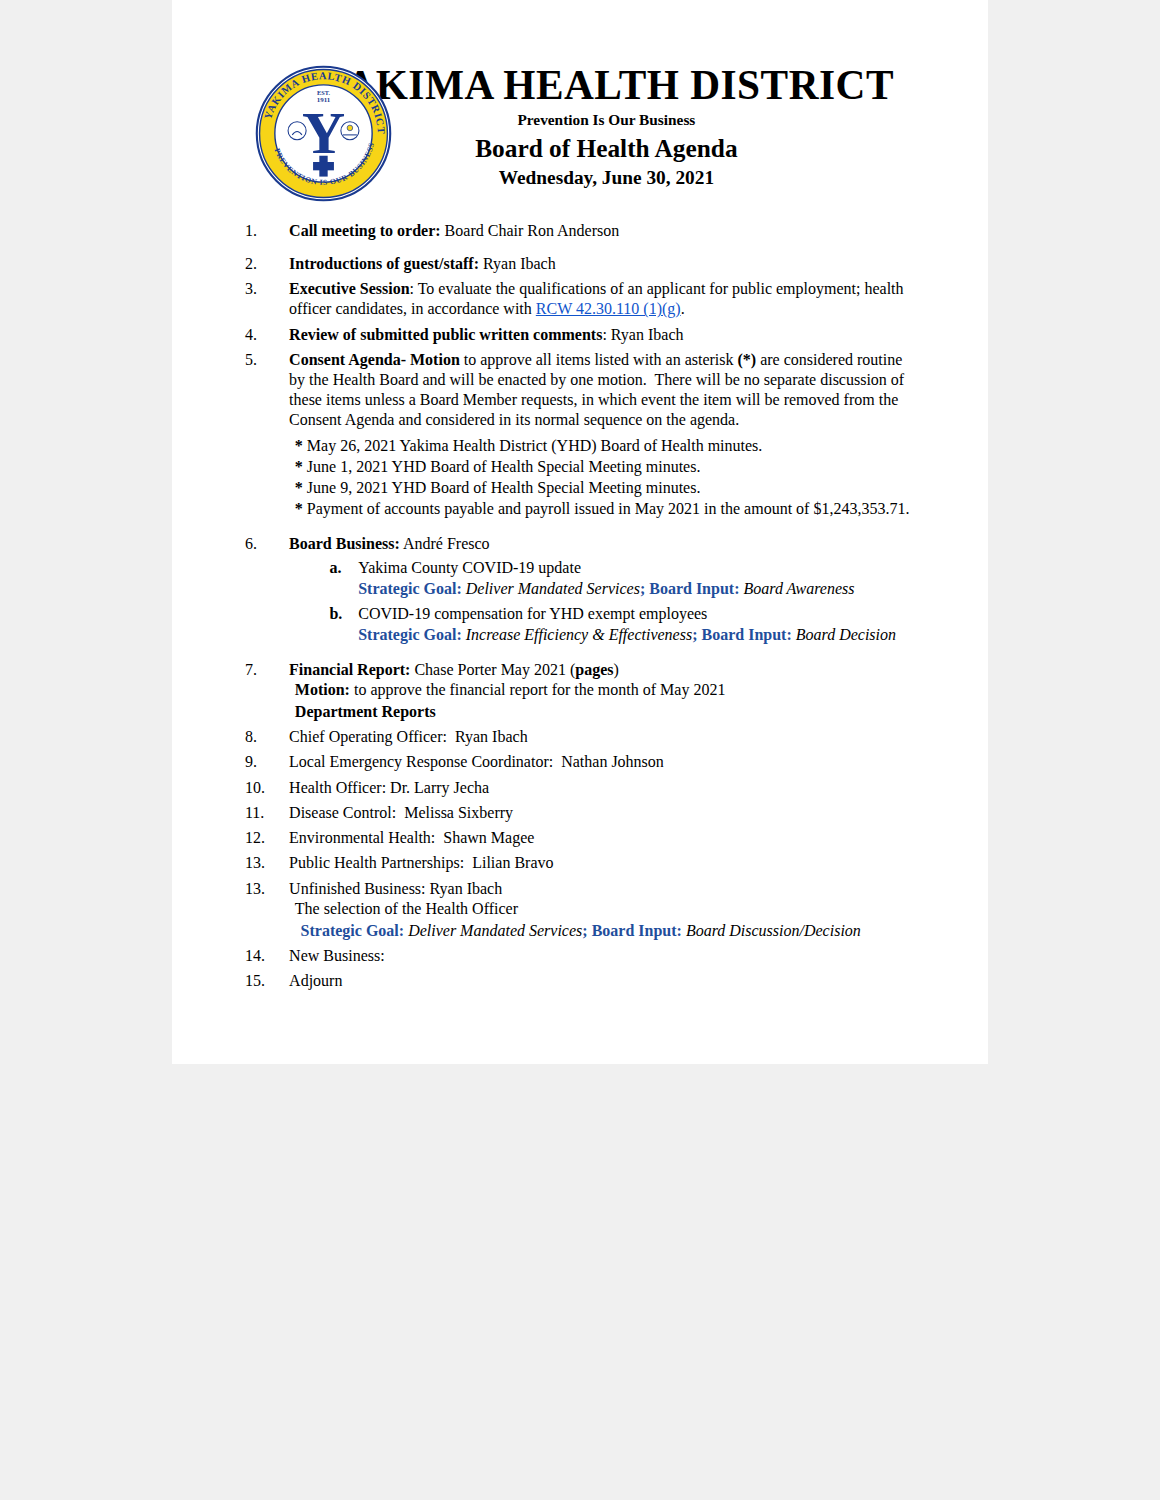YAKIMA HEALTH DISTRICT PREVENTION IS OUR BUSINESS EST. 1911 Y
YAKIMA HEALTH DISTRICT
Prevention Is Our Business
Board of Health Agenda
Wednesday, June 30, 2021
Call meeting to order: Board Chair Ron Anderson
Introductions of guest/staff: Ryan Ibach
Executive Session: To evaluate the qualifications of an applicant for public employment; health officer candidates, in accordance with RCW 42.30.110 (1)(g).
Review of submitted public written comments: Ryan Ibach
Consent Agenda- Motion to approve all items listed with an asterisk (*) are considered routine by the Health Board and will be enacted by one motion. There will be no separate discussion of these items unless a Board Member requests, in which event the item will be removed from the Consent Agenda and considered in its normal sequence on the agenda.
* May 26, 2021 Yakima Health District (YHD) Board of Health minutes.
* June 1, 2021 YHD Board of Health Special Meeting minutes.
* June 9, 2021 YHD Board of Health Special Meeting minutes.
* Payment of accounts payable and payroll issued in May 2021 in the amount of $1,243,353.71.
Board Business: André Fresco
Yakima County COVID-19 update
Strategic Goal: Deliver Mandated Services; Board Input: Board Awareness
COVID-19 compensation for YHD exempt employees
Strategic Goal: Increase Efficiency & Effectiveness; Board Input: Board Decision
Financial Report: Chase Porter May 2021 (pages)
Motion: to approve the financial report for the month of May 2021
Department Reports
Chief Operating Officer: Ryan Ibach
Local Emergency Response Coordinator: Nathan Johnson
Health Officer: Dr. Larry Jecha
Disease Control: Melissa Sixberry
Environmental Health: Shawn Magee
Public Health Partnerships: Lilian Bravo
Unfinished Business: Ryan Ibach
The selection of the Health Officer
Strategic Goal: Deliver Mandated Services; Board Input: Board Discussion/Decision
New Business:
Adjourn